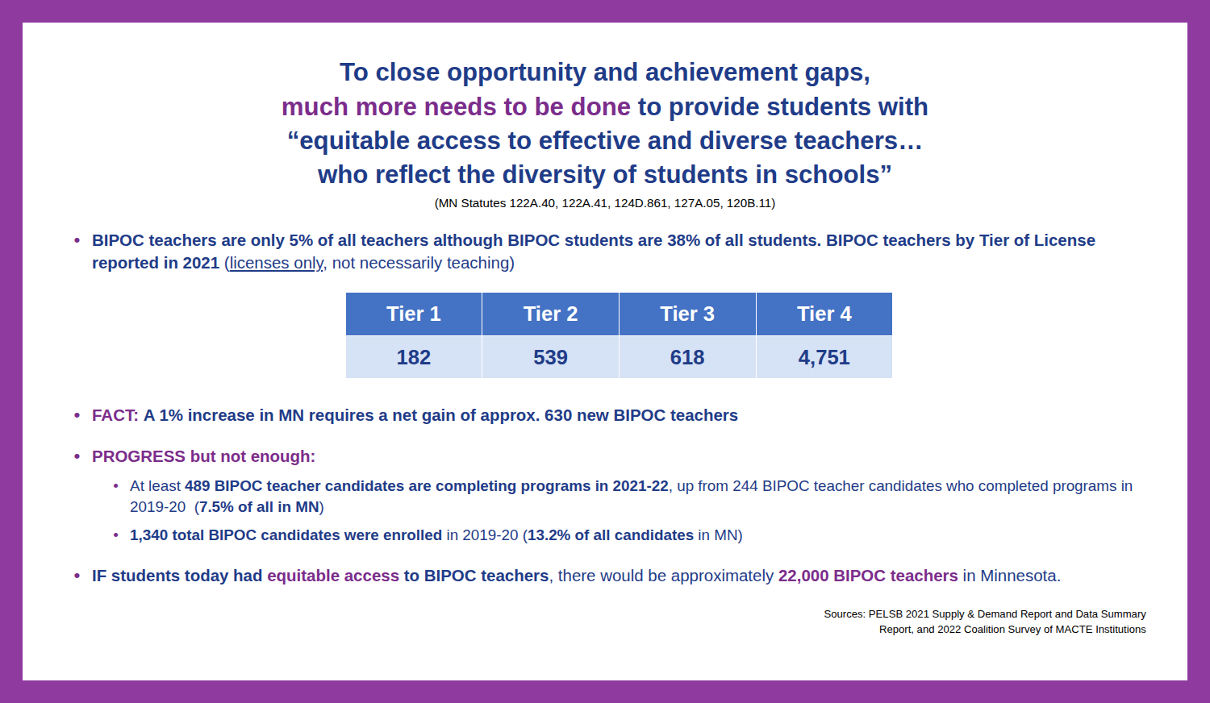To close opportunity and achievement gaps,
much more needs to be done to provide students with
“equitable access to effective and diverse teachers…
who reflect the diversity of students in schools”
(MN Statutes 122A.40, 122A.41, 124D.861, 127A.05, 120B.11)
BIPOC teachers are only 5% of all teachers although BIPOC students are 38% of all students. BIPOC teachers by Tier of License reported in 2021 (licenses only, not necessarily teaching)
| Tier 1 | Tier 2 | Tier 3 | Tier 4 |
| --- | --- | --- | --- |
| 182 | 539 | 618 | 4,751 |
FACT: A 1% increase in MN requires a net gain of approx. 630 new BIPOC teachers
PROGRESS but not enough:
At least 489 BIPOC teacher candidates are completing programs in 2021-22, up from 244 BIPOC teacher candidates who completed programs in 2019-20 (7.5% of all in MN)
1,340 total BIPOC candidates were enrolled in 2019-20 (13.2% of all candidates in MN)
IF students today had equitable access to BIPOC teachers, there would be approximately 22,000 BIPOC teachers in Minnesota.
Sources: PELSB 2021 Supply & Demand Report and Data Summary
Report, and 2022 Coalition Survey of MACTE Institutions